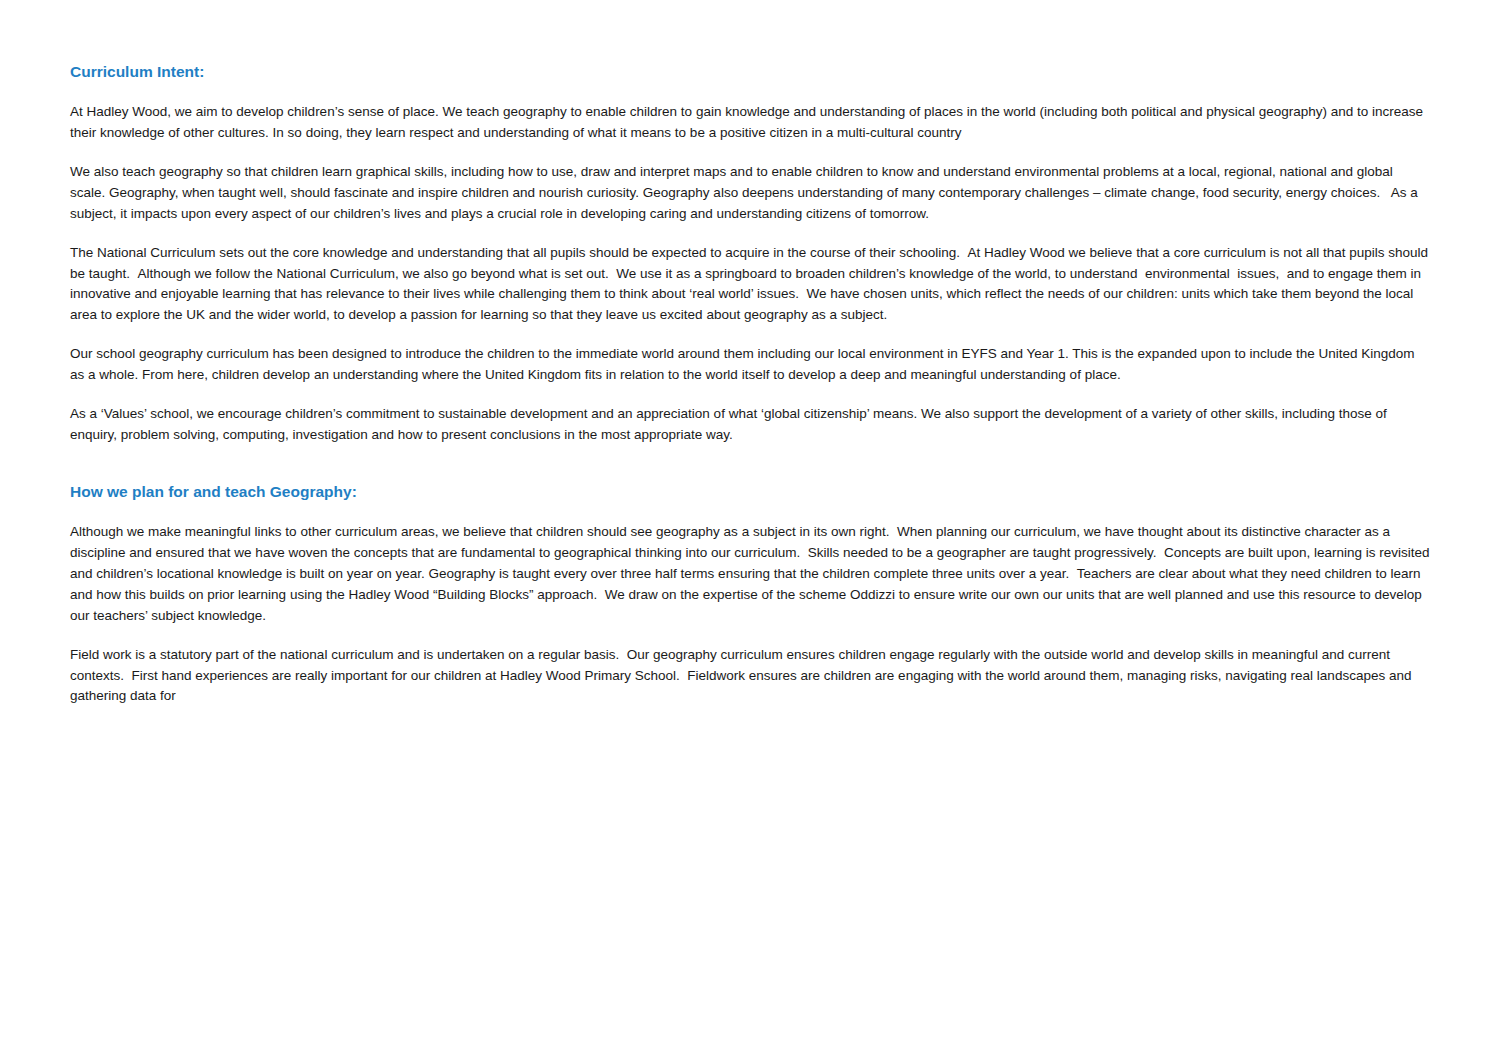Curriculum Intent:
At Hadley Wood, we aim to develop children’s sense of place. We teach geography to enable children to gain knowledge and understanding of places in the world (including both political and physical geography) and to increase their knowledge of other cultures. In so doing, they learn respect and understanding of what it means to be a positive citizen in a multi-cultural country
We also teach geography so that children learn graphical skills, including how to use, draw and interpret maps and to enable children to know and understand environmental problems at a local, regional, national and global scale. Geography, when taught well, should fascinate and inspire children and nourish curiosity. Geography also deepens understanding of many contemporary challenges – climate change, food security, energy choices. As a subject, it impacts upon every aspect of our children’s lives and plays a crucial role in developing caring and understanding citizens of tomorrow.
The National Curriculum sets out the core knowledge and understanding that all pupils should be expected to acquire in the course of their schooling. At Hadley Wood we believe that a core curriculum is not all that pupils should be taught. Although we follow the National Curriculum, we also go beyond what is set out. We use it as a springboard to broaden children’s knowledge of the world, to understand environmental issues, and to engage them in innovative and enjoyable learning that has relevance to their lives while challenging them to think about ‘real world’ issues. We have chosen units, which reflect the needs of our children: units which take them beyond the local area to explore the UK and the wider world, to develop a passion for learning so that they leave us excited about geography as a subject.
Our school geography curriculum has been designed to introduce the children to the immediate world around them including our local environment in EYFS and Year 1. This is the expanded upon to include the United Kingdom as a whole. From here, children develop an understanding where the United Kingdom fits in relation to the world itself to develop a deep and meaningful understanding of place.
As a ‘Values’ school, we encourage children’s commitment to sustainable development and an appreciation of what ‘global citizenship’ means. We also support the development of a variety of other skills, including those of enquiry, problem solving, computing, investigation and how to present conclusions in the most appropriate way.
How we plan for and teach Geography:
Although we make meaningful links to other curriculum areas, we believe that children should see geography as a subject in its own right. When planning our curriculum, we have thought about its distinctive character as a discipline and ensured that we have woven the concepts that are fundamental to geographical thinking into our curriculum. Skills needed to be a geographer are taught progressively. Concepts are built upon, learning is revisited and children’s locational knowledge is built on year on year. Geography is taught every over three half terms ensuring that the children complete three units over a year. Teachers are clear about what they need children to learn and how this builds on prior learning using the Hadley Wood “Building Blocks” approach. We draw on the expertise of the scheme Oddizzi to ensure write our own our units that are well planned and use this resource to develop our teachers’ subject knowledge.
Field work is a statutory part of the national curriculum and is undertaken on a regular basis. Our geography curriculum ensures children engage regularly with the outside world and develop skills in meaningful and current contexts. First hand experiences are really important for our children at Hadley Wood Primary School. Fieldwork ensures are children are engaging with the world around them, managing risks, navigating real landscapes and gathering data for